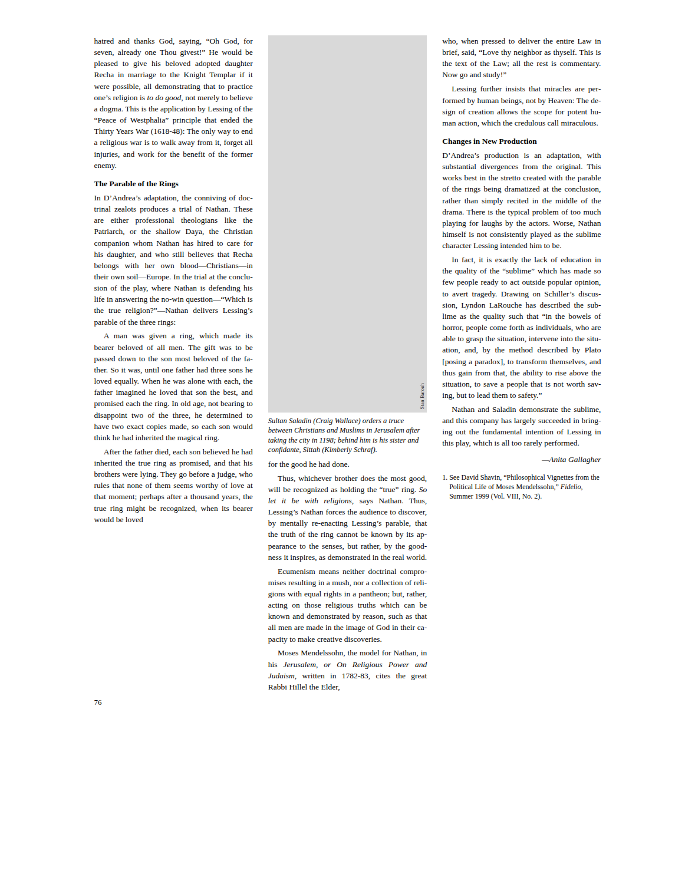hatred and thanks God, saying, “Oh God, for seven, already one Thou givest!” He would be pleased to give his beloved adopted daughter Recha in marriage to the Knight Templar if it were possible, all demonstrating that to practice one’s religion is to do good, not merely to believe a dogma. This is the application by Lessing of the “Peace of Westphalia” principle that ended the Thirty Years War (1618-48): The only way to end a religious war is to walk away from it, forget all injuries, and work for the benefit of the former enemy.
The Parable of the Rings
In D’Andrea’s adaptation, the conniving of doctrinal zealots produces a trial of Nathan. These are either professional theologians like the Patriarch, or the shallow Daya, the Christian companion whom Nathan has hired to care for his daughter, and who still believes that Recha belongs with her own blood—Christians—in their own soil—Europe. In the trial at the conclusion of the play, where Nathan is defending his life in answering the no-win question—“Which is the true religion?”—Nathan delivers Lessing’s parable of the three rings:
A man was given a ring, which made its bearer beloved of all men. The gift was to be passed down to the son most beloved of the father. So it was, until one father had three sons he loved equally. When he was alone with each, the father imagined he loved that son the best, and promised each the ring. In old age, not bearing to disappoint two of the three, he determined to have two exact copies made, so each son would think he had inherited the magical ring.
After the father died, each son believed he had inherited the true ring as promised, and that his brothers were lying. They go before a judge, who rules that none of them seems worthy of love at that moment; perhaps after a thousand years, the true ring might be recognized, when its bearer would be loved
Stan Barouh
Sultan Saladin (Craig Wallace) orders a truce between Christians and Muslims in Jerusalem after taking the city in 1198; behind him is his sister and confidante, Sittah (Kimberly Schraf).
for the good he had done.
Thus, whichever brother does the most good, will be recognized as holding the “true” ring. So let it be with religions, says Nathan. Thus, Lessing’s Nathan forces the audience to discover, by mentally re-enacting Lessing’s parable, that the truth of the ring cannot be known by its appearance to the senses, but rather, by the goodness it inspires, as demonstrated in the real world.
Ecumenism means neither doctrinal compromises resulting in a mush, nor a collection of religions with equal rights in a pantheon; but, rather, acting on those religious truths which can be known and demonstrated by reason, such as that all men are made in the image of God in their capacity to make creative discoveries.
Moses Mendelssohn, the model for Nathan, in his Jerusalem, or On Religious Power and Judaism, written in 1782-83, cites the great Rabbi Hillel the Elder,
who, when pressed to deliver the entire Law in brief, said, “Love thy neighbor as thyself. This is the text of the Law; all the rest is commentary. Now go and study!”
Lessing further insists that miracles are performed by human beings, not by Heaven: The design of creation allows the scope for potent human action, which the credulous call miraculous.
Changes in New Production
D’Andrea’s production is an adaptation, with substantial divergences from the original. This works best in the stretto created with the parable of the rings being dramatized at the conclusion, rather than simply recited in the middle of the drama. There is the typical problem of too much playing for laughs by the actors. Worse, Nathan himself is not consistently played as the sublime character Lessing intended him to be.
In fact, it is exactly the lack of education in the quality of the “sublime” which has made so few people ready to act outside popular opinion, to avert tragedy. Drawing on Schiller’s discussion, Lyndon LaRouche has described the sublime as the quality such that “in the bowels of horror, people come forth as individuals, who are able to grasp the situation, intervene into the situation, and, by the method described by Plato [posing a paradox], to transform themselves, and thus gain from that, the ability to rise above the situation, to save a people that is not worth saving, but to lead them to safety.”
Nathan and Saladin demonstrate the sublime, and this company has largely succeeded in bringing out the fundamental intention of Lessing in this play, which is all too rarely performed.
—Anita Gallagher
1. See David Shavin, “Philosophical Vignettes from the Political Life of Moses Mendelssohn,” Fidelio, Summer 1999 (Vol. VIII, No. 2).
76